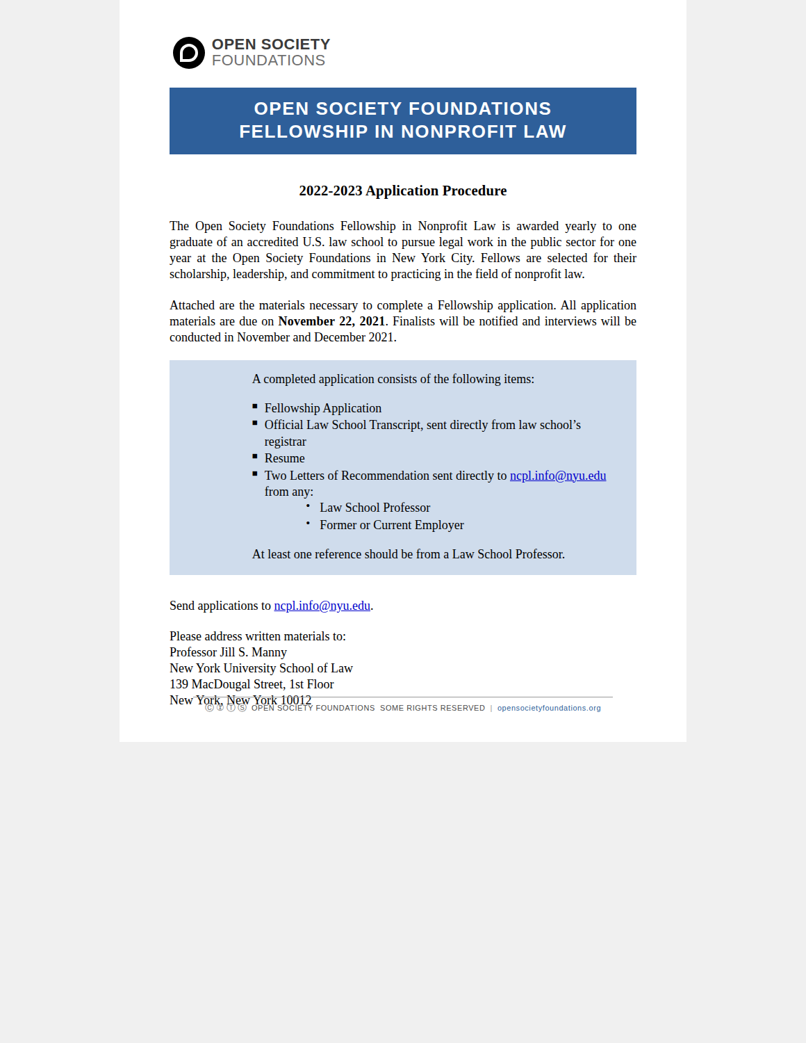OPEN SOCIETY FOUNDATIONS
Open Society Foundations
Fellowship in Nonprofit Law
2022-2023 Application Procedure
The Open Society Foundations Fellowship in Nonprofit Law is awarded yearly to one graduate of an accredited U.S. law school to pursue legal work in the public sector for one year at the Open Society Foundations in New York City. Fellows are selected for their scholarship, leadership, and commitment to practicing in the field of nonprofit law.
Attached are the materials necessary to complete a Fellowship application. All application materials are due on November 22, 2021. Finalists will be notified and interviews will be conducted in November and December 2021.
A completed application consists of the following items:
Fellowship Application
Official Law School Transcript, sent directly from law school’s registrar
Resume
Two Letters of Recommendation sent directly to ncpl.info@nyu.edu from any:
Law School Professor
Former or Current Employer
At least one reference should be from a Law School Professor.
Send applications to ncpl.info@nyu.edu.
Please address written materials to:
Professor Jill S. Manny
New York University School of Law
139 MacDougal Street, 1st Floor
New York, New York 10012
Ⓒ①ⓉⓈ OPEN SOCIETY FOUNDATIONS SOME RIGHTS RESERVED | opensocietyfoundations.org